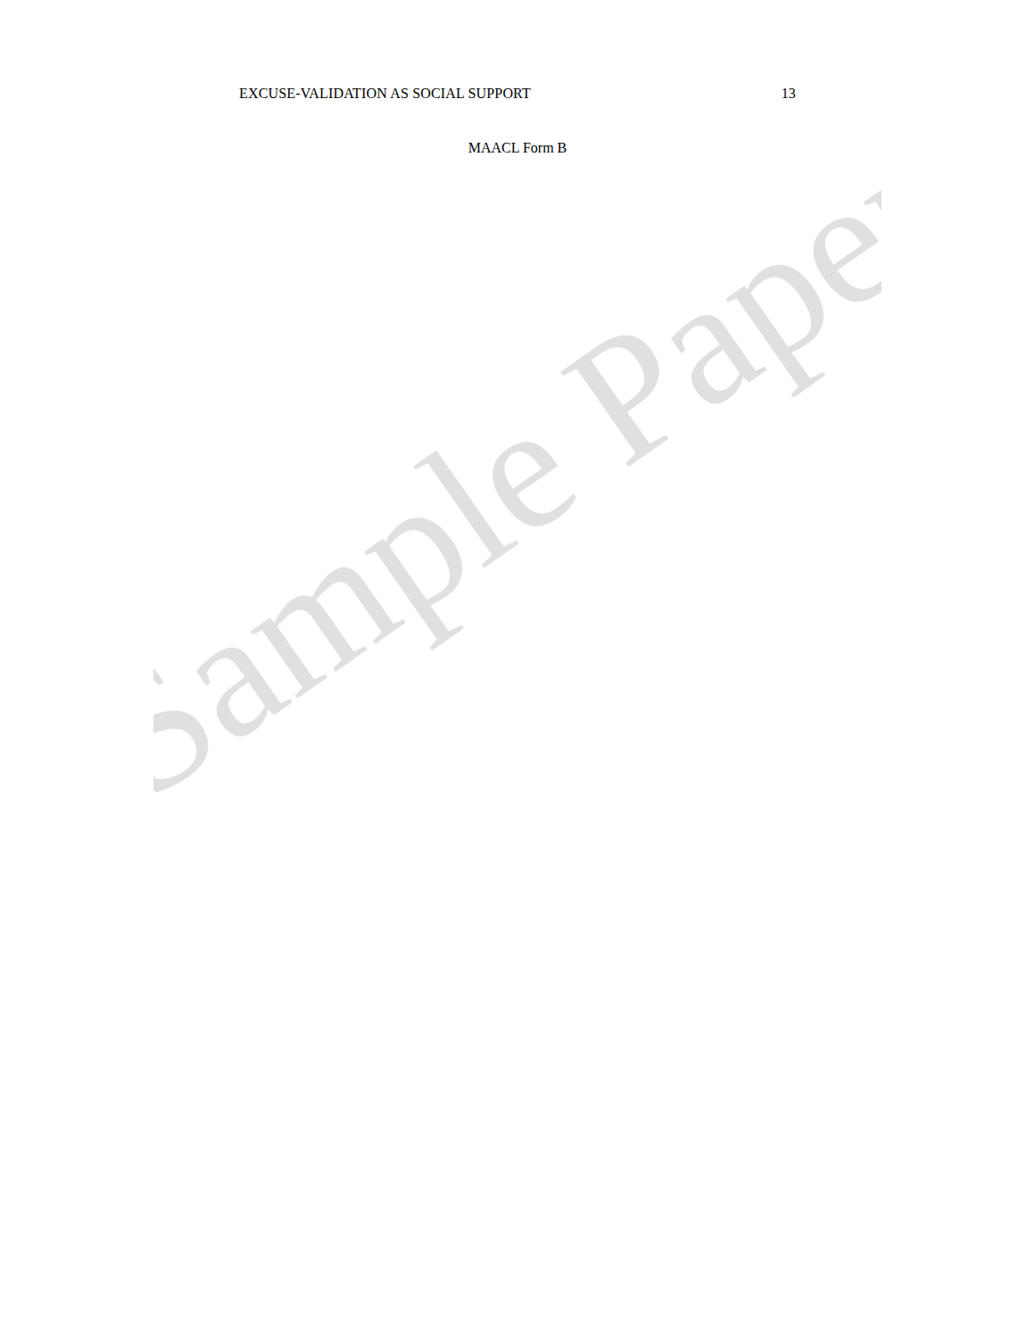Sample Paper
Excuse-Validation as Social Support 13
MAACL Form B